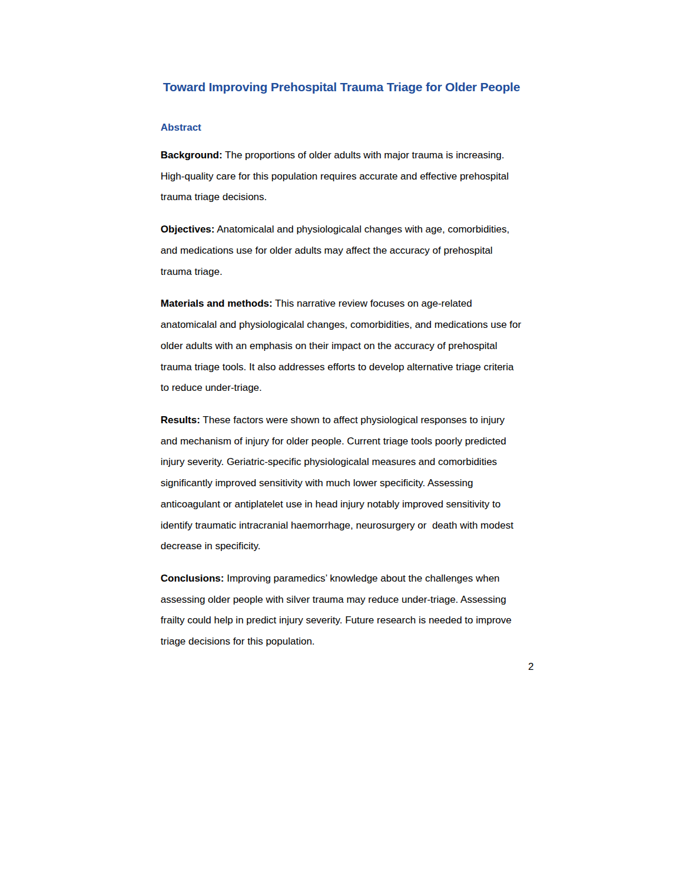Toward Improving Prehospital Trauma Triage for Older People
Abstract
Background: The proportions of older adults with major trauma is increasing. High-quality care for this population requires accurate and effective prehospital trauma triage decisions.
Objectives: Anatomicalal and physiologicalal changes with age, comorbidities, and medications use for older adults may affect the accuracy of prehospital trauma triage.
Materials and methods: This narrative review focuses on age-related anatomicalal and physiologicalal changes, comorbidities, and medications use for older adults with an emphasis on their impact on the accuracy of prehospital trauma triage tools. It also addresses efforts to develop alternative triage criteria to reduce under-triage.
Results: These factors were shown to affect physiological responses to injury and mechanism of injury for older people. Current triage tools poorly predicted injury severity. Geriatric-specific physiologicalal measures and comorbidities significantly improved sensitivity with much lower specificity. Assessing anticoagulant or antiplatelet use in head injury notably improved sensitivity to identify traumatic intracranial haemorrhage, neurosurgery or death with modest decrease in specificity.
Conclusions: Improving paramedics’ knowledge about the challenges when assessing older people with silver trauma may reduce under-triage. Assessing frailty could help in predict injury severity. Future research is needed to improve triage decisions for this population.
2